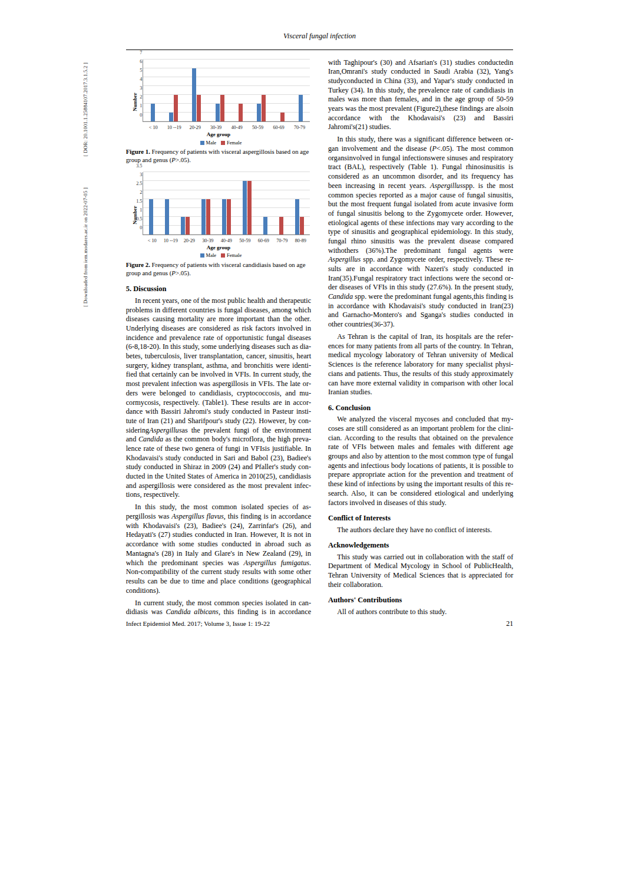[ DOR: 20.1001.1.25884107.2017.3.1.5.2 ]
[ Downloaded from iem.modares.ac.ir on 2022-07-05 ]
Visceral fungal infection
Number
0
1
2
3
4
5
6
7
< 1010 --1920-2930-3940-4950-5960-6970-79
Age group
Male Female
Figure 1. Frequency of patients with visceral aspergillosis based on age group and genus (P>.05).
Number
0
0.5
1
1.5
2
2.5
3
3.5
< 1010 --1920-2930-3940-4950-5960-6970-7980-89
Age group
Male Female
Figure 2. Frequency of patients with visceral candidiasis based on age group and genus (P>.05).
5. Discussion
In recent years, one of the most public health and therapeutic problems in different countries is fungal diseases, among which diseases causing mortality are more important than the other. Underlying diseases are considered as risk factors involved in incidence and prevalence rate of opportunistic fungal diseases (6-8,18-20). In this study, some underlying diseases such as diabetes, tuberculosis, liver transplantation, cancer, sinusitis, heart surgery, kidney transplant, asthma, and bronchitis were identified that certainly can be involved in VFIs. In current study, the most prevalent infection was aspergillosis in VFIs. The late orders were belonged to candidiasis, cryptococcosis, and mucormycosis, respectively. (Table1). These results are in accordance with Bassiri Jahromi's study conducted in Pasteur institute of Iran (21) and Sharifpour's study (22). However, by consideringAspergillusas the prevalent fungi of the environment and Candida as the common body's microflora, the high prevalence rate of these two genera of fungi in VFIsis justifiable. In Khodavaisi's study conducted in Sari and Babol (23), Badiee's study conducted in Shiraz in 2009 (24) and Pfaller's study conducted in the United States of America in 2010(25), candidiasis and aspergillosis were considered as the most prevalent infections, respectively.
In this study, the most common isolated species of aspergillosis was Aspergillus flavus, this finding is in accordance with Khodavaisi's (23), Badiee's (24), Zarrinfar's (26), and Hedayati's (27) studies conducted in Iran. However, It is not in accordance with some studies conducted in abroad such as Mantagna's (28) in Italy and Glare's in New Zealand (29), in which the predominant species was Aspergillus fumigatus. Non-compatibility of the current study results with some other results can be due to time and place conditions (geographical conditions).
In current study, the most common species isolated in candidiasis was Candida albicans, this finding is in accordance with Taghipour's (30) and Afsarian's (31) studies conductedin Iran,Omrani's study conducted in Saudi Arabia (32), Yang's studyconducted in China (33), and Yapar's study conducted in Turkey (34). In this study, the prevalence rate of candidiasis in males was more than females, and in the age group of 50-59 years was the most prevalent (Figure2),these findings are alsoin accordance with the Khodavaisi's (23) and Bassiri Jahromi's(21) studies.
In this study, there was a significant difference between organ involvement and the disease (P<.05). The most common organsinvolved in fungal infectionswere sinuses and respiratory tract (BAL), respectively (Table 1). Fungal rhinosinusitis is considered as an uncommon disorder, and its frequency has been increasing in recent years. Aspergillusspp. is the most common species reported as a major cause of fungal sinusitis, but the most frequent fungal isolated from acute invasive form of fungal sinusitis belong to the Zygomycete order. However, etiological agents of these infections may vary according to the type of sinusitis and geographical epidemiology. In this study, fungal rhino sinusitis was the prevalent disease compared withothers (36%).The predominant fungal agents were Aspergillus spp. and Zygomycete order, respectively. These results are in accordance with Nazeri's study conducted in Iran(35).Fungal respiratory tract infections were the second order diseases of VFIs in this study (27.6%). In the present study, Candida spp. were the predominant fungal agents,this finding is in accordance with Khodavaisi's study conducted in Iran(23) and Garnacho-Montero's and Sganga's studies conducted in other countries(36-37).
As Tehran is the capital of Iran, its hospitals are the references for many patients from all parts of the country. In Tehran, medical mycology laboratory of Tehran university of Medical Sciences is the reference laboratory for many specialist physicians and patients. Thus, the results of this study approximately can have more external validity in comparison with other local Iranian studies.
6. Conclusion
We analyzed the visceral mycoses and concluded that mycoses are still considered as an important problem for the clinician. According to the results that obtained on the prevalence rate of VFIs between males and females with different age groups and also by attention to the most common type of fungal agents and infectious body locations of patients, it is possible to prepare appropriate action for the prevention and treatment of these kind of infections by using the important results of this research. Also, it can be considered etiological and underlying factors involved in diseases of this study.
Conflict of Interests
The authors declare they have no conflict of interests.
Acknowledgements
This study was carried out in collaboration with the staff of Department of Medical Mycology in School of PublicHealth, Tehran University of Medical Sciences that is appreciated for their collaboration.
Authors' Contributions
All of authors contribute to this study.
Infect Epidemiol Med. 2017; Volume 3, Issue 1: 19-22 21